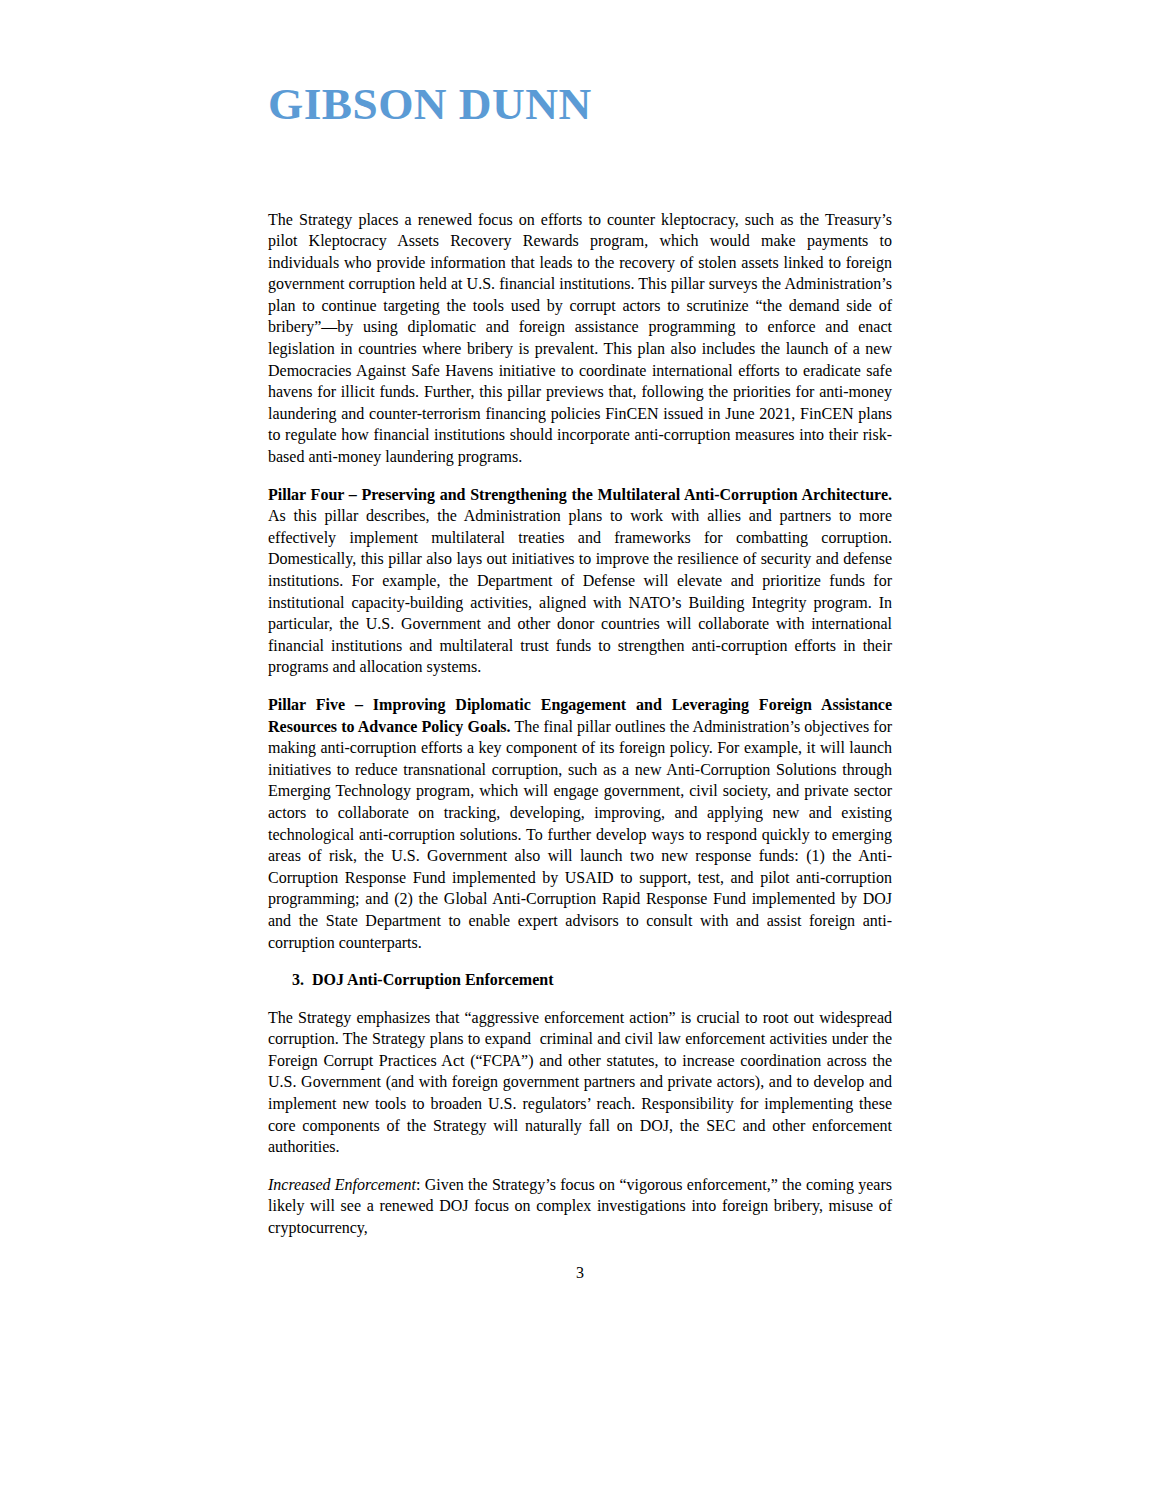GIBSON DUNN
The Strategy places a renewed focus on efforts to counter kleptocracy, such as the Treasury’s pilot Kleptocracy Assets Recovery Rewards program, which would make payments to individuals who provide information that leads to the recovery of stolen assets linked to foreign government corruption held at U.S. financial institutions. This pillar surveys the Administration’s plan to continue targeting the tools used by corrupt actors to scrutinize “the demand side of bribery”—by using diplomatic and foreign assistance programming to enforce and enact legislation in countries where bribery is prevalent. This plan also includes the launch of a new Democracies Against Safe Havens initiative to coordinate international efforts to eradicate safe havens for illicit funds. Further, this pillar previews that, following the priorities for anti-money laundering and counter-terrorism financing policies FinCEN issued in June 2021, FinCEN plans to regulate how financial institutions should incorporate anti-corruption measures into their risk-based anti-money laundering programs.
Pillar Four – Preserving and Strengthening the Multilateral Anti-Corruption Architecture. As this pillar describes, the Administration plans to work with allies and partners to more effectively implement multilateral treaties and frameworks for combatting corruption. Domestically, this pillar also lays out initiatives to improve the resilience of security and defense institutions. For example, the Department of Defense will elevate and prioritize funds for institutional capacity-building activities, aligned with NATO’s Building Integrity program. In particular, the U.S. Government and other donor countries will collaborate with international financial institutions and multilateral trust funds to strengthen anti-corruption efforts in their programs and allocation systems.
Pillar Five – Improving Diplomatic Engagement and Leveraging Foreign Assistance Resources to Advance Policy Goals. The final pillar outlines the Administration’s objectives for making anti-corruption efforts a key component of its foreign policy. For example, it will launch initiatives to reduce transnational corruption, such as a new Anti-Corruption Solutions through Emerging Technology program, which will engage government, civil society, and private sector actors to collaborate on tracking, developing, improving, and applying new and existing technological anti-corruption solutions. To further develop ways to respond quickly to emerging areas of risk, the U.S. Government also will launch two new response funds: (1) the Anti-Corruption Response Fund implemented by USAID to support, test, and pilot anti-corruption programming; and (2) the Global Anti-Corruption Rapid Response Fund implemented by DOJ and the State Department to enable expert advisors to consult with and assist foreign anti-corruption counterparts.
3. DOJ Anti-Corruption Enforcement
The Strategy emphasizes that “aggressive enforcement action” is crucial to root out widespread corruption. The Strategy plans to expand criminal and civil law enforcement activities under the Foreign Corrupt Practices Act (“FCPA”) and other statutes, to increase coordination across the U.S. Government (and with foreign government partners and private actors), and to develop and implement new tools to broaden U.S. regulators’ reach. Responsibility for implementing these core components of the Strategy will naturally fall on DOJ, the SEC and other enforcement authorities.
Increased Enforcement: Given the Strategy’s focus on “vigorous enforcement,” the coming years likely will see a renewed DOJ focus on complex investigations into foreign bribery, misuse of cryptocurrency,
3